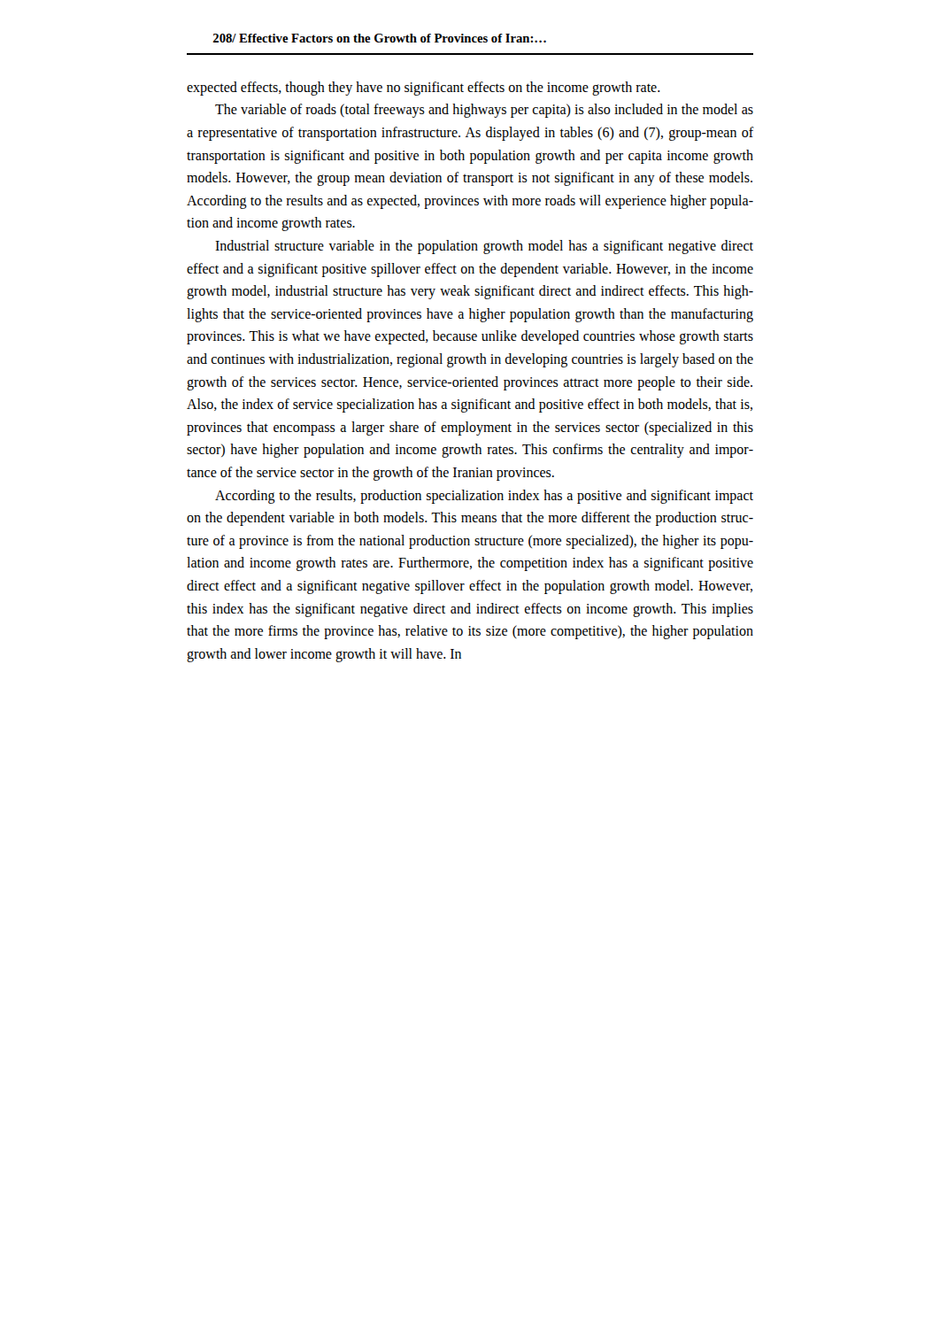208/ Effective Factors on the Growth of Provinces of Iran:…
expected effects, though they have no significant effects on the income growth rate.
The variable of roads (total freeways and highways per capita) is also included in the model as a representative of transportation infrastructure. As displayed in tables (6) and (7), group-mean of transportation is significant and positive in both population growth and per capita income growth models. However, the group mean deviation of transport is not significant in any of these models. According to the results and as expected, provinces with more roads will experience higher population and income growth rates.
Industrial structure variable in the population growth model has a significant negative direct effect and a significant positive spillover effect on the dependent variable. However, in the income growth model, industrial structure has very weak significant direct and indirect effects. This highlights that the service-oriented provinces have a higher population growth than the manufacturing provinces. This is what we have expected, because unlike developed countries whose growth starts and continues with industrialization, regional growth in developing countries is largely based on the growth of the services sector. Hence, service-oriented provinces attract more people to their side. Also, the index of service specialization has a significant and positive effect in both models, that is, provinces that encompass a larger share of employment in the services sector (specialized in this sector) have higher population and income growth rates. This confirms the centrality and importance of the service sector in the growth of the Iranian provinces.
According to the results, production specialization index has a positive and significant impact on the dependent variable in both models. This means that the more different the production structure of a province is from the national production structure (more specialized), the higher its population and income growth rates are. Furthermore, the competition index has a significant positive direct effect and a significant negative spillover effect in the population growth model. However, this index has the significant negative direct and indirect effects on income growth. This implies that the more firms the province has, relative to its size (more competitive), the higher population growth and lower income growth it will have. In